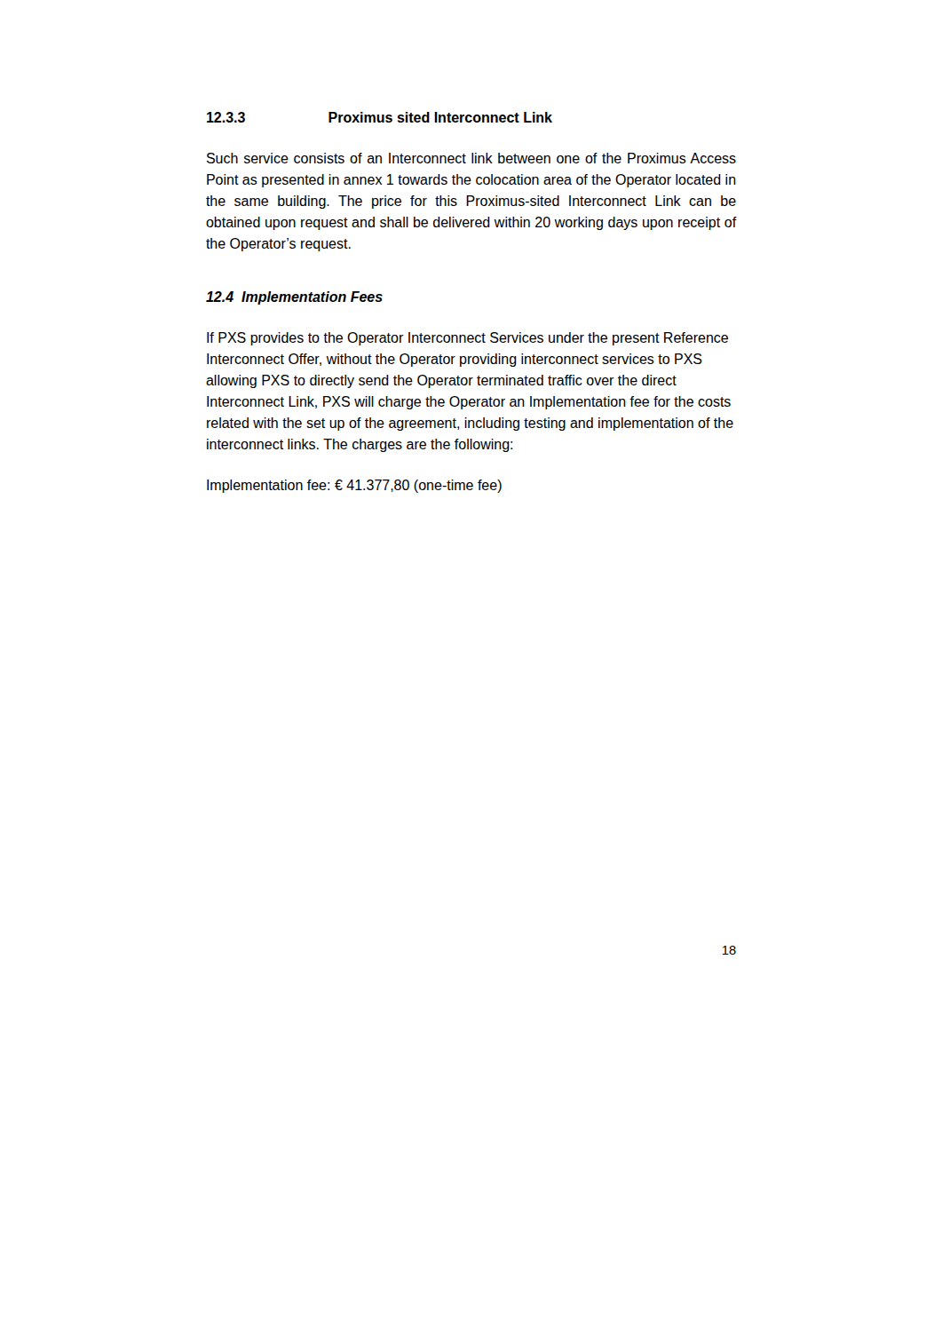12.3.3 Proximus sited Interconnect Link
Such service consists of an Interconnect link between one of the Proximus Access Point as presented in annex 1 towards the colocation area of the Operator located in the same building. The price for this Proximus-sited Interconnect Link can be obtained upon request and shall be delivered within 20 working days upon receipt of the Operator’s request.
12.4 Implementation Fees
If PXS provides to the Operator Interconnect Services under the present Reference Interconnect Offer, without the Operator providing interconnect services to PXS allowing PXS to directly send the Operator terminated traffic over the direct Interconnect Link, PXS will charge the Operator an Implementation fee for the costs related with the set up of the agreement, including testing and implementation of the interconnect links. The charges are the following:
Implementation fee: € 41.377,80 (one-time fee)
18